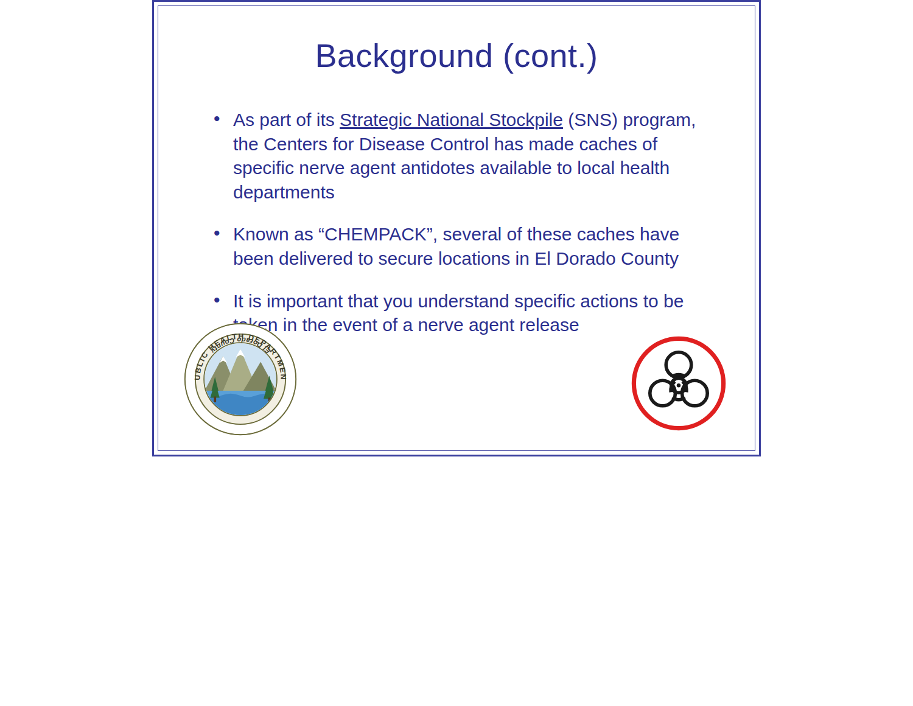Background (cont.)
As part of its Strategic National Stockpile (SNS) program, the Centers for Disease Control has made caches of specific nerve agent antidotes available to local health departments
Known as “CHEMPACK”, several of these caches have been delivered to secure locations in El Dorado County
It is important that you understand specific actions to be taken in the event of a nerve agent release
PUBLIC HEALTH DEPARTMENT El Dorado County